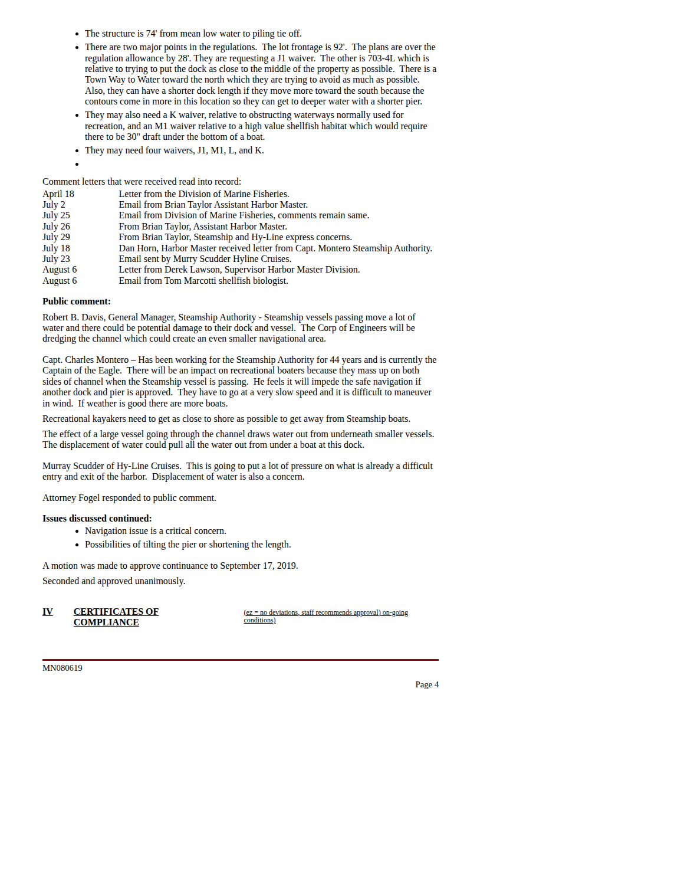The structure is 74' from mean low water to piling tie off.
There are two major points in the regulations. The lot frontage is 92'. The plans are over the regulation allowance by 28'. They are requesting a J1 waiver. The other is 703-4L which is relative to trying to put the dock as close to the middle of the property as possible. There is a Town Way to Water toward the north which they are trying to avoid as much as possible. Also, they can have a shorter dock length if they move more toward the south because the contours come in more in this location so they can get to deeper water with a shorter pier.
They may also need a K waiver, relative to obstructing waterways normally used for recreation, and an M1 waiver relative to a high value shellfish habitat which would require there to be 30" draft under the bottom of a boat.
They may need four waivers, J1, M1, L, and K.
Comment letters that were received read into record:
| April 18 | Letter from the Division of Marine Fisheries. |
| July 2 | Email from Brian Taylor Assistant Harbor Master. |
| July 25 | Email from Division of Marine Fisheries, comments remain same. |
| July 26 | From Brian Taylor, Assistant Harbor Master. |
| July 29 | From Brian Taylor, Steamship and Hy-Line express concerns. |
| July 18 | Dan Horn, Harbor Master received letter from Capt. Montero Steamship Authority. |
| July 23 | Email sent by Murry Scudder Hyline Cruises. |
| August 6 | Letter from Derek Lawson, Supervisor Harbor Master Division. |
| August 6 | Email from Tom Marcotti shellfish biologist. |
Public comment:
Robert B. Davis, General Manager, Steamship Authority - Steamship vessels passing move a lot of water and there could be potential damage to their dock and vessel. The Corp of Engineers will be dredging the channel which could create an even smaller navigational area.
Capt. Charles Montero – Has been working for the Steamship Authority for 44 years and is currently the Captain of the Eagle. There will be an impact on recreational boaters because they mass up on both sides of channel when the Steamship vessel is passing. He feels it will impede the safe navigation if another dock and pier is approved. They have to go at a very slow speed and it is difficult to maneuver in wind. If weather is good there are more boats.
Recreational kayakers need to get as close to shore as possible to get away from Steamship boats.
The effect of a large vessel going through the channel draws water out from underneath smaller vessels. The displacement of water could pull all the water out from under a boat at this dock.
Murray Scudder of Hy-Line Cruises. This is going to put a lot of pressure on what is already a difficult entry and exit of the harbor. Displacement of water is also a concern.
Attorney Fogel responded to public comment.
Issues discussed continued:
Navigation issue is a critical concern.
Possibilities of tilting the pier or shortening the length.
A motion was made to approve continuance to September 17, 2019.
Seconded and approved unanimously.
IV CERTIFICATES OF COMPLIANCE (ez = no deviations, staff recommends approval) on-going conditions)
MN080619
Page 4